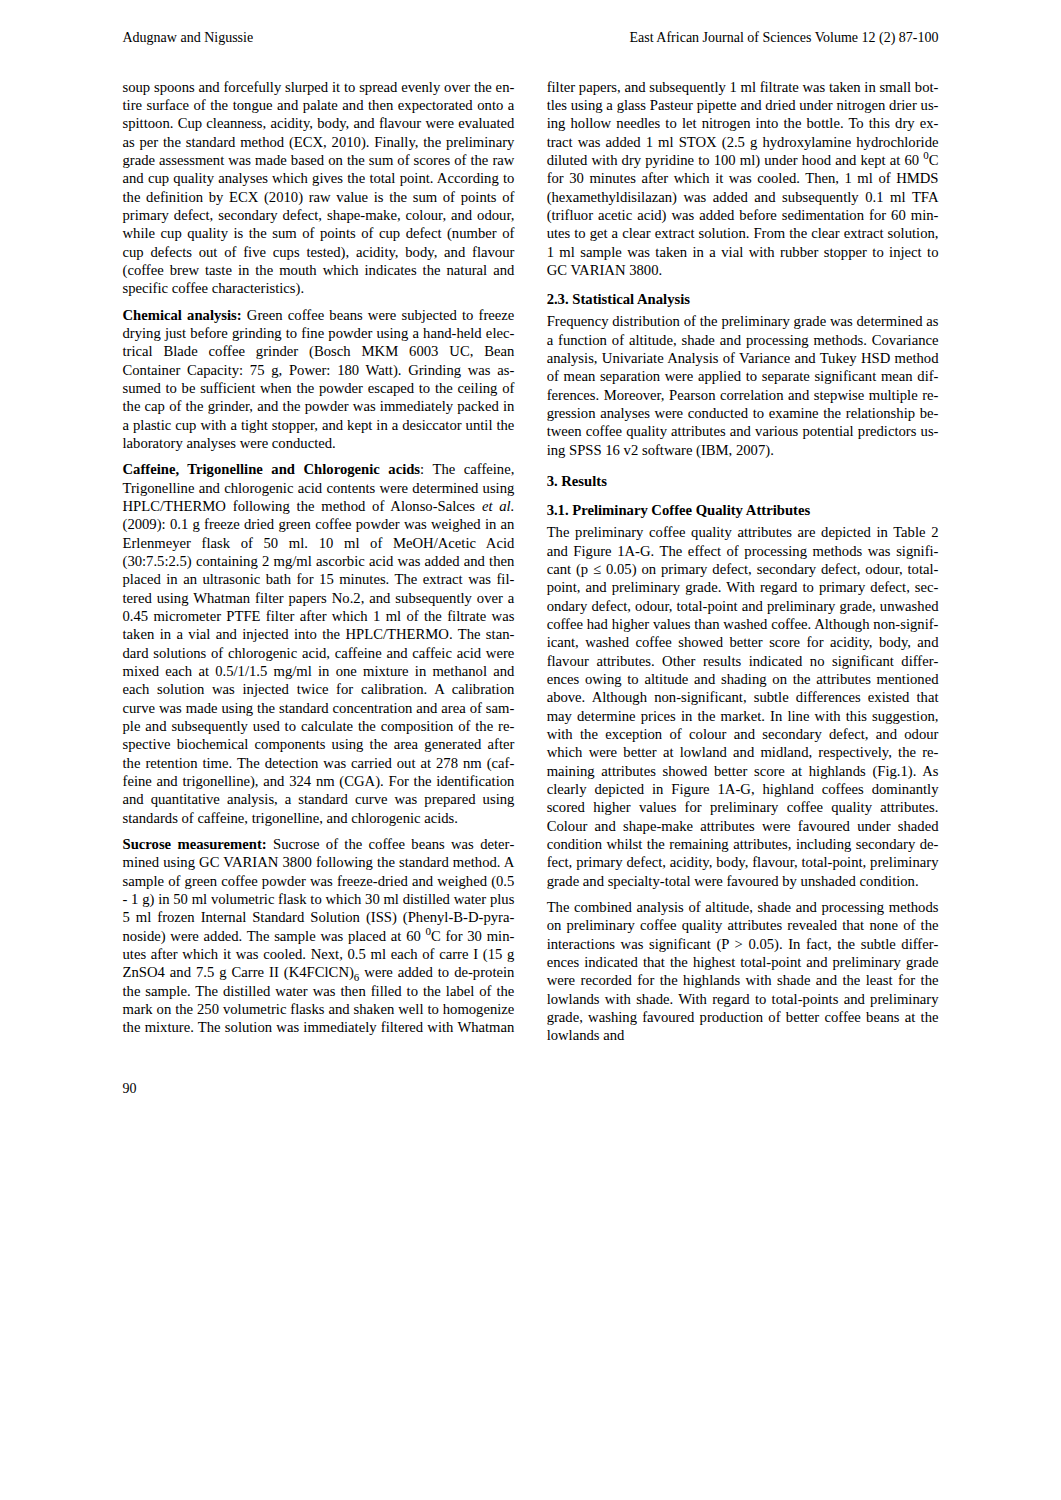Adugnaw and Nigussie East African Journal of Sciences Volume 12 (2) 87-100
soup spoons and forcefully slurped it to spread evenly over the entire surface of the tongue and palate and then expectorated onto a spittoon. Cup cleanness, acidity, body, and flavour were evaluated as per the standard method (ECX, 2010). Finally, the preliminary grade assessment was made based on the sum of scores of the raw and cup quality analyses which gives the total point. According to the definition by ECX (2010) raw value is the sum of points of primary defect, secondary defect, shape-make, colour, and odour, while cup quality is the sum of points of cup defect (number of cup defects out of five cups tested), acidity, body, and flavour (coffee brew taste in the mouth which indicates the natural and specific coffee characteristics).
Chemical analysis: Green coffee beans were subjected to freeze drying just before grinding to fine powder using a hand-held electrical Blade coffee grinder (Bosch MKM 6003 UC, Bean Container Capacity: 75 g, Power: 180 Watt). Grinding was assumed to be sufficient when the powder escaped to the ceiling of the cap of the grinder, and the powder was immediately packed in a plastic cup with a tight stopper, and kept in a desiccator until the laboratory analyses were conducted.
Caffeine, Trigonelline and Chlorogenic acids: The caffeine, Trigonelline and chlorogenic acid contents were determined using HPLC/THERMO following the method of Alonso-Salces et al. (2009): 0.1 g freeze dried green coffee powder was weighed in an Erlenmeyer flask of 50 ml. 10 ml of MeOH/Acetic Acid (30:7.5:2.5) containing 2 mg/ml ascorbic acid was added and then placed in an ultrasonic bath for 15 minutes. The extract was filtered using Whatman filter papers No.2, and subsequently over a 0.45 micrometer PTFE filter after which 1 ml of the filtrate was taken in a vial and injected into the HPLC/THERMO. The standard solutions of chlorogenic acid, caffeine and caffeic acid were mixed each at 0.5/1/1.5 mg/ml in one mixture in methanol and each solution was injected twice for calibration. A calibration curve was made using the standard concentration and area of sample and subsequently used to calculate the composition of the respective biochemical components using the area generated after the retention time. The detection was carried out at 278 nm (caffeine and trigonelline), and 324 nm (CGA). For the identification and quantitative analysis, a standard curve was prepared using standards of caffeine, trigonelline, and chlorogenic acids.
Sucrose measurement: Sucrose of the coffee beans was determined using GC VARIAN 3800 following the standard method. A sample of green coffee powder was freeze-dried and weighed (0.5 - 1 g) in 50 ml volumetric flask to which 30 ml distilled water plus 5 ml frozen Internal Standard Solution (ISS) (Phenyl-B-D-pyranoside) were added. The sample was placed at 60 0C for 30 minutes after which it was cooled. Next, 0.5 ml each of carre I (15 g ZnSO4 and 7.5 g Carre II (K4FClCN)6 were added to de-protein the sample. The distilled water was then filled to the label of the mark on the 250 volumetric flasks and shaken well to homogenize the mixture. The solution was immediately filtered with Whatman filter papers, and subsequently 1 ml filtrate was taken in small bottles using a glass Pasteur pipette and dried under nitrogen drier using hollow needles to let nitrogen into the bottle. To this dry extract was added 1 ml STOX (2.5 g hydroxylamine hydrochloride diluted with dry pyridine to 100 ml) under hood and kept at 60 0C for 30 minutes after which it was cooled. Then, 1 ml of HMDS (hexamethyldisilazan) was added and subsequently 0.1 ml TFA (trifluor acetic acid) was added before sedimentation for 60 minutes to get a clear extract solution. From the clear extract solution, 1 ml sample was taken in a vial with rubber stopper to inject to GC VARIAN 3800.
2.3. Statistical Analysis
Frequency distribution of the preliminary grade was determined as a function of altitude, shade and processing methods. Covariance analysis, Univariate Analysis of Variance and Tukey HSD method of mean separation were applied to separate significant mean differences. Moreover, Pearson correlation and stepwise multiple regression analyses were conducted to examine the relationship between coffee quality attributes and various potential predictors using SPSS 16 v2 software (IBM, 2007).
3. Results
3.1. Preliminary Coffee Quality Attributes
The preliminary coffee quality attributes are depicted in Table 2 and Figure 1A-G. The effect of processing methods was significant (p ≤ 0.05) on primary defect, secondary defect, odour, total-point, and preliminary grade. With regard to primary defect, secondary defect, odour, total-point and preliminary grade, unwashed coffee had higher values than washed coffee. Although non-significant, washed coffee showed better score for acidity, body, and flavour attributes. Other results indicated no significant differences owing to altitude and shading on the attributes mentioned above. Although non-significant, subtle differences existed that may determine prices in the market. In line with this suggestion, with the exception of colour and secondary defect, and odour which were better at lowland and midland, respectively, the remaining attributes showed better score at highlands (Fig.1). As clearly depicted in Figure 1A-G, highland coffees dominantly scored higher values for preliminary coffee quality attributes. Colour and shape-make attributes were favoured under shaded condition whilst the remaining attributes, including secondary defect, primary defect, acidity, body, flavour, total-point, preliminary grade and specialty-total were favoured by unshaded condition.
The combined analysis of altitude, shade and processing methods on preliminary coffee quality attributes revealed that none of the interactions was significant (P > 0.05). In fact, the subtle differences indicated that the highest total-point and preliminary grade were recorded for the highlands with shade and the least for the lowlands with shade. With regard to total-points and preliminary grade, washing favoured production of better coffee beans at the lowlands and
90